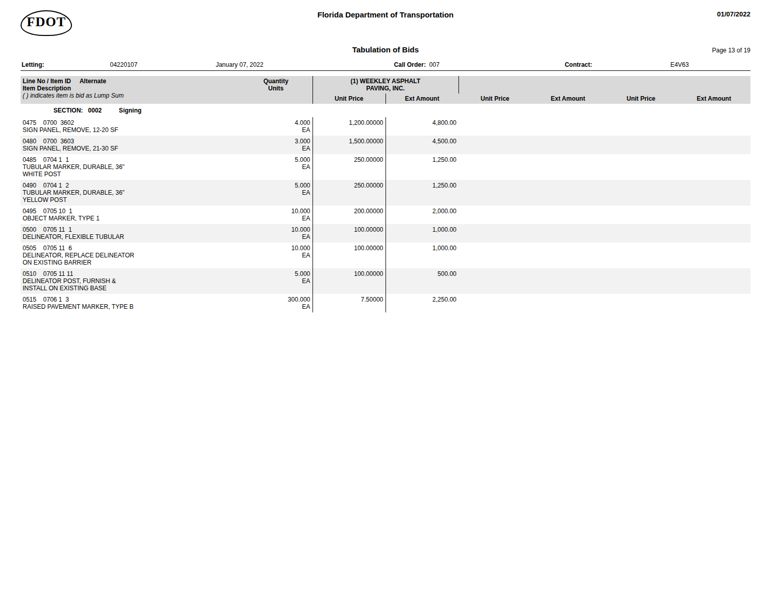FDOT
Florida Department of Transportation
01/07/2022
Tabulation of Bids
Page 13 of 19
| Letting: | 04220107 | January 07, 2022 | Call Order: 007 | Contract: | E4V63 | |
| Line No / Item ID Alternate Item Description ( ) indicates item is bid as Lump Sum | Quantity Units | (1) WEEKLEY ASPHALT PAVING, INC. | | |
| Unit Price | Ext Amount | Unit Price | Ext Amount | Unit Price | Ext Amount |
| SECTION: 0002 Signing |
| 0475 0700 3602 SIGN PANEL, REMOVE, 12-20 SF | 4.000 EA | 1,200.00000 | 4,800.00 | | | | |
| 0480 0700 3603 SIGN PANEL, REMOVE, 21-30 SF | 3.000 EA | 1,500.00000 | 4,500.00 | | | | |
| 0485 0704 1 1 TUBULAR MARKER, DURABLE, 36" WHITE POST | 5.000 EA | 250.00000 | 1,250.00 | | | | |
| 0490 0704 1 2 TUBULAR MARKER, DURABLE, 36" YELLOW POST | 5.000 EA | 250.00000 | 1,250.00 | | | | |
| 0495 0705 10 1 OBJECT MARKER, TYPE 1 | 10.000 EA | 200.00000 | 2,000.00 | | | | |
| 0500 0705 11 1 DELINEATOR, FLEXIBLE TUBULAR | 10.000 EA | 100.00000 | 1,000.00 | | | | |
| 0505 0705 11 6 DELINEATOR, REPLACE DELINEATOR ON EXISTING BARRIER | 10.000 EA | 100.00000 | 1,000.00 | | | | |
| 0510 0705 11 11 DELINEATOR POST, FURNISH & INSTALL ON EXISTING BASE | 5.000 EA | 100.00000 | 500.00 | | | | |
| 0515 0706 1 3 RAISED PAVEMENT MARKER, TYPE B | 300.000 EA | 7.50000 | 2,250.00 | | | | |